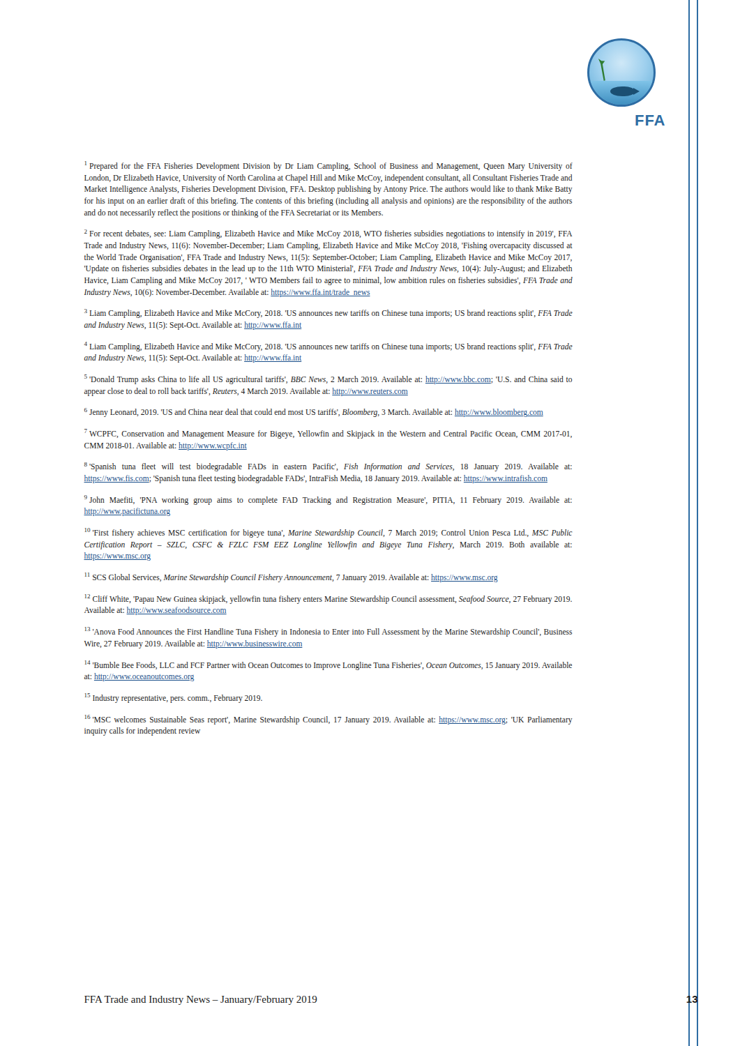FFA
1Prepared for the FFA Fisheries Development Division by Dr Liam Campling, School of Business and Management, Queen Mary University of London, Dr Elizabeth Havice, University of North Carolina at Chapel Hill and Mike McCoy, independent consultant, all Consultant Fisheries Trade and Market Intelligence Analysts, Fisheries Development Division, FFA. Desktop publishing by Antony Price. The authors would like to thank Mike Batty for his input on an earlier draft of this briefing. The contents of this briefing (including all analysis and opinions) are the responsibility of the authors and do not necessarily reflect the positions or thinking of the FFA Secretariat or its Members.
2For recent debates, see: Liam Campling, Elizabeth Havice and Mike McCoy 2018, WTO fisheries subsidies negotiations to intensify in 2019', FFA Trade and Industry News, 11(6): November-December; Liam Campling, Elizabeth Havice and Mike McCoy 2018, 'Fishing overcapacity discussed at the World Trade Organisation', FFA Trade and Industry News, 11(5): September-October; Liam Campling, Elizabeth Havice and Mike McCoy 2017, 'Update on fisheries subsidies debates in the lead up to the 11th WTO Ministerial', FFA Trade and Industry News, 10(4): July-August; and Elizabeth Havice, Liam Campling and Mike McCoy 2017, ' WTO Members fail to agree to minimal, low ambition rules on fisheries subsidies', FFA Trade and Industry News, 10(6): November-December. Available at: https://www.ffa.int/trade_news
3Liam Campling, Elizabeth Havice and Mike McCory, 2018. 'US announces new tariffs on Chinese tuna imports; US brand reactions split', FFA Trade and Industry News, 11(5): Sept-Oct. Available at: http://www.ffa.int
4Liam Campling, Elizabeth Havice and Mike McCory, 2018. 'US announces new tariffs on Chinese tuna imports; US brand reactions split', FFA Trade and Industry News, 11(5): Sept-Oct. Available at: http://www.ffa.int
5'Donald Trump asks China to life all US agricultural tariffs', BBC News, 2 March 2019. Available at: http://www.bbc.com; 'U.S. and China said to appear close to deal to roll back tariffs', Reuters, 4 March 2019. Available at: http://www.reuters.com
6Jenny Leonard, 2019. 'US and China near deal that could end most US tariffs', Bloomberg, 3 March. Available at: http://www.bloomberg.com
7WCPFC, Conservation and Management Measure for Bigeye, Yellowfin and Skipjack in the Western and Central Pacific Ocean, CMM 2017-01, CMM 2018-01. Available at: http://www.wcpfc.int
8'Spanish tuna fleet will test biodegradable FADs in eastern Pacific', Fish Information and Services, 18 January 2019. Available at: https://www.fis.com; 'Spanish tuna fleet testing biodegradable FADs', IntraFish Media, 18 January 2019. Available at: https://www.intrafish.com
9John Maefiti, 'PNA working group aims to complete FAD Tracking and Registration Measure', PITIA, 11 February 2019. Available at: http://www.pacifictuna.org
10'First fishery achieves MSC certification for bigeye tuna', Marine Stewardship Council, 7 March 2019; Control Union Pesca Ltd., MSC Public Certification Report – SZLC, CSFC & FZLC FSM EEZ Longline Yellowfin and Bigeye Tuna Fishery, March 2019. Both available at: https://www.msc.org
11SCS Global Services, Marine Stewardship Council Fishery Announcement, 7 January 2019. Available at: https://www.msc.org
12Cliff White, 'Papau New Guinea skipjack, yellowfin tuna fishery enters Marine Stewardship Council assessment, Seafood Source, 27 February 2019. Available at: http://www.seafoodsource.com
13'Anova Food Announces the First Handline Tuna Fishery in Indonesia to Enter into Full Assessment by the Marine Stewardship Council', Business Wire, 27 February 2019. Available at: http://www.businesswire.com
14'Bumble Bee Foods, LLC and FCF Partner with Ocean Outcomes to Improve Longline Tuna Fisheries', Ocean Outcomes, 15 January 2019. Available at: http://www.oceanoutcomes.org
15Industry representative, pers. comm., February 2019.
16'MSC welcomes Sustainable Seas report', Marine Stewardship Council, 17 January 2019. Available at: https://www.msc.org; 'UK Parliamentary inquiry calls for independent review
FFA Trade and Industry News – January/February 2019
13